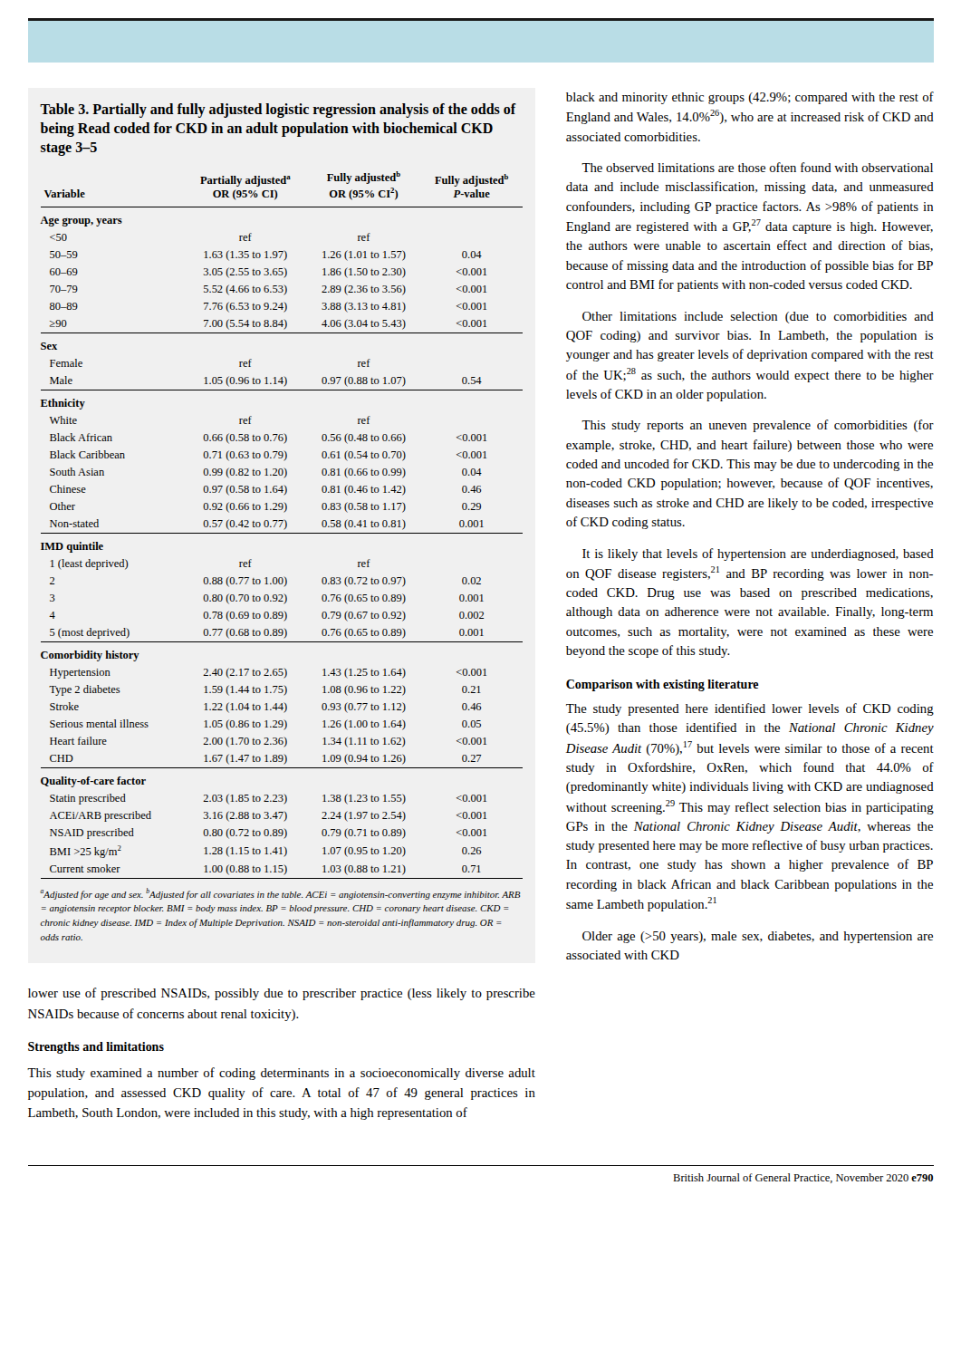Table 3. Partially and fully adjusted logistic regression analysis of the odds of being Read coded for CKD in an adult population with biochemical CKD stage 3–5
| Variable | Partially adjusted a OR (95% CI) | Fully adjusted b OR (95% CI 2 ) | Fully adjusted b P -value |
| --- | --- | --- | --- |
| Age group, years |
| <50 | ref | ref | |
| 50–59 | 1.63 (1.35 to 1.97) | 1.26 (1.01 to 1.57) | 0.04 |
| 60–69 | 3.05 (2.55 to 3.65) | 1.86 (1.50 to 2.30) | <0.001 |
| 70–79 | 5.52 (4.66 to 6.53) | 2.89 (2.36 to 3.56) | <0.001 |
| 80–89 | 7.76 (6.53 to 9.24) | 3.88 (3.13 to 4.81) | <0.001 |
| ≥90 | 7.00 (5.54 to 8.84) | 4.06 (3.04 to 5.43) | <0.001 |
| Sex |
| Female | ref | ref | |
| Male | 1.05 (0.96 to 1.14) | 0.97 (0.88 to 1.07) | 0.54 |
| Ethnicity |
| White | ref | ref | |
| Black African | 0.66 (0.58 to 0.76) | 0.56 (0.48 to 0.66) | <0.001 |
| Black Caribbean | 0.71 (0.63 to 0.79) | 0.61 (0.54 to 0.70) | <0.001 |
| South Asian | 0.99 (0.82 to 1.20) | 0.81 (0.66 to 0.99) | 0.04 |
| Chinese | 0.97 (0.58 to 1.64) | 0.81 (0.46 to 1.42) | 0.46 |
| Other | 0.92 (0.66 to 1.29) | 0.83 (0.58 to 1.17) | 0.29 |
| Non-stated | 0.57 (0.42 to 0.77) | 0.58 (0.41 to 0.81) | 0.001 |
| IMD quintile |
| 1 (least deprived) | ref | ref | |
| 2 | 0.88 (0.77 to 1.00) | 0.83 (0.72 to 0.97) | 0.02 |
| 3 | 0.80 (0.70 to 0.92) | 0.76 (0.65 to 0.89) | 0.001 |
| 4 | 0.78 (0.69 to 0.89) | 0.79 (0.67 to 0.92) | 0.002 |
| 5 (most deprived) | 0.77 (0.68 to 0.89) | 0.76 (0.65 to 0.89) | 0.001 |
| Comorbidity history |
| Hypertension | 2.40 (2.17 to 2.65) | 1.43 (1.25 to 1.64) | <0.001 |
| Type 2 diabetes | 1.59 (1.44 to 1.75) | 1.08 (0.96 to 1.22) | 0.21 |
| Stroke | 1.22 (1.04 to 1.44) | 0.93 (0.77 to 1.12) | 0.46 |
| Serious mental illness | 1.05 (0.86 to 1.29) | 1.26 (1.00 to 1.64) | 0.05 |
| Heart failure | 2.00 (1.70 to 2.36) | 1.34 (1.11 to 1.62) | <0.001 |
| CHD | 1.67 (1.47 to 1.89) | 1.09 (0.94 to 1.26) | 0.27 |
| Quality-of-care factor |
| Statin prescribed | 2.03 (1.85 to 2.23) | 1.38 (1.23 to 1.55) | <0.001 |
| ACEi/ARB prescribed | 3.16 (2.88 to 3.47) | 2.24 (1.97 to 2.54) | <0.001 |
| NSAID prescribed | 0.80 (0.72 to 0.89) | 0.79 (0.71 to 0.89) | <0.001 |
| BMI >25 kg/m 2 | 1.28 (1.15 to 1.41) | 1.07 (0.95 to 1.20) | 0.26 |
| Current smoker | 1.00 (0.88 to 1.15) | 1.03 (0.88 to 1.21) | 0.71 |
aAdjusted for age and sex. bAdjusted for all covariates in the table. ACEi = angiotensin-converting enzyme inhibitor. ARB = angiotensin receptor blocker. BMI = body mass index. BP = blood pressure. CHD = coronary heart disease. CKD = chronic kidney disease. IMD = Index of Multiple Deprivation. NSAID = non-steroidal anti-inflammatory drug. OR = odds ratio.
lower use of prescribed NSAIDs, possibly due to prescriber practice (less likely to prescribe NSAIDs because of concerns about renal toxicity).
Strengths and limitations
This study examined a number of coding determinants in a socioeconomically diverse adult population, and assessed CKD quality of care. A total of 47 of 49 general practices in Lambeth, South London, were included in this study, with a high representation of
black and minority ethnic groups (42.9%; compared with the rest of England and Wales, 14.0%26), who are at increased risk of CKD and associated comorbidities.
The observed limitations are those often found with observational data and include misclassification, missing data, and unmeasured confounders, including GP practice factors. As >98% of patients in England are registered with a GP,27 data capture is high. However, the authors were unable to ascertain effect and direction of bias, because of missing data and the introduction of possible bias for BP control and BMI for patients with non-coded versus coded CKD.
Other limitations include selection (due to comorbidities and QOF coding) and survivor bias. In Lambeth, the population is younger and has greater levels of deprivation compared with the rest of the UK;28 as such, the authors would expect there to be higher levels of CKD in an older population.
This study reports an uneven prevalence of comorbidities (for example, stroke, CHD, and heart failure) between those who were coded and uncoded for CKD. This may be due to undercoding in the non-coded CKD population; however, because of QOF incentives, diseases such as stroke and CHD are likely to be coded, irrespective of CKD coding status.
It is likely that levels of hypertension are underdiagnosed, based on QOF disease registers,21 and BP recording was lower in non-coded CKD. Drug use was based on prescribed medications, although data on adherence were not available. Finally, long-term outcomes, such as mortality, were not examined as these were beyond the scope of this study.
Comparison with existing literature
The study presented here identified lower levels of CKD coding (45.5%) than those identified in the National Chronic Kidney Disease Audit (70%),17 but levels were similar to those of a recent study in Oxfordshire, OxRen, which found that 44.0% of (predominantly white) individuals living with CKD are undiagnosed without screening.29 This may reflect selection bias in participating GPs in the National Chronic Kidney Disease Audit, whereas the study presented here may be more reflective of busy urban practices. In contrast, one study has shown a higher prevalence of BP recording in black African and black Caribbean populations in the same Lambeth population.21
Older age (>50 years), male sex, diabetes, and hypertension are associated with CKD
British Journal of General Practice, November 2020 e790